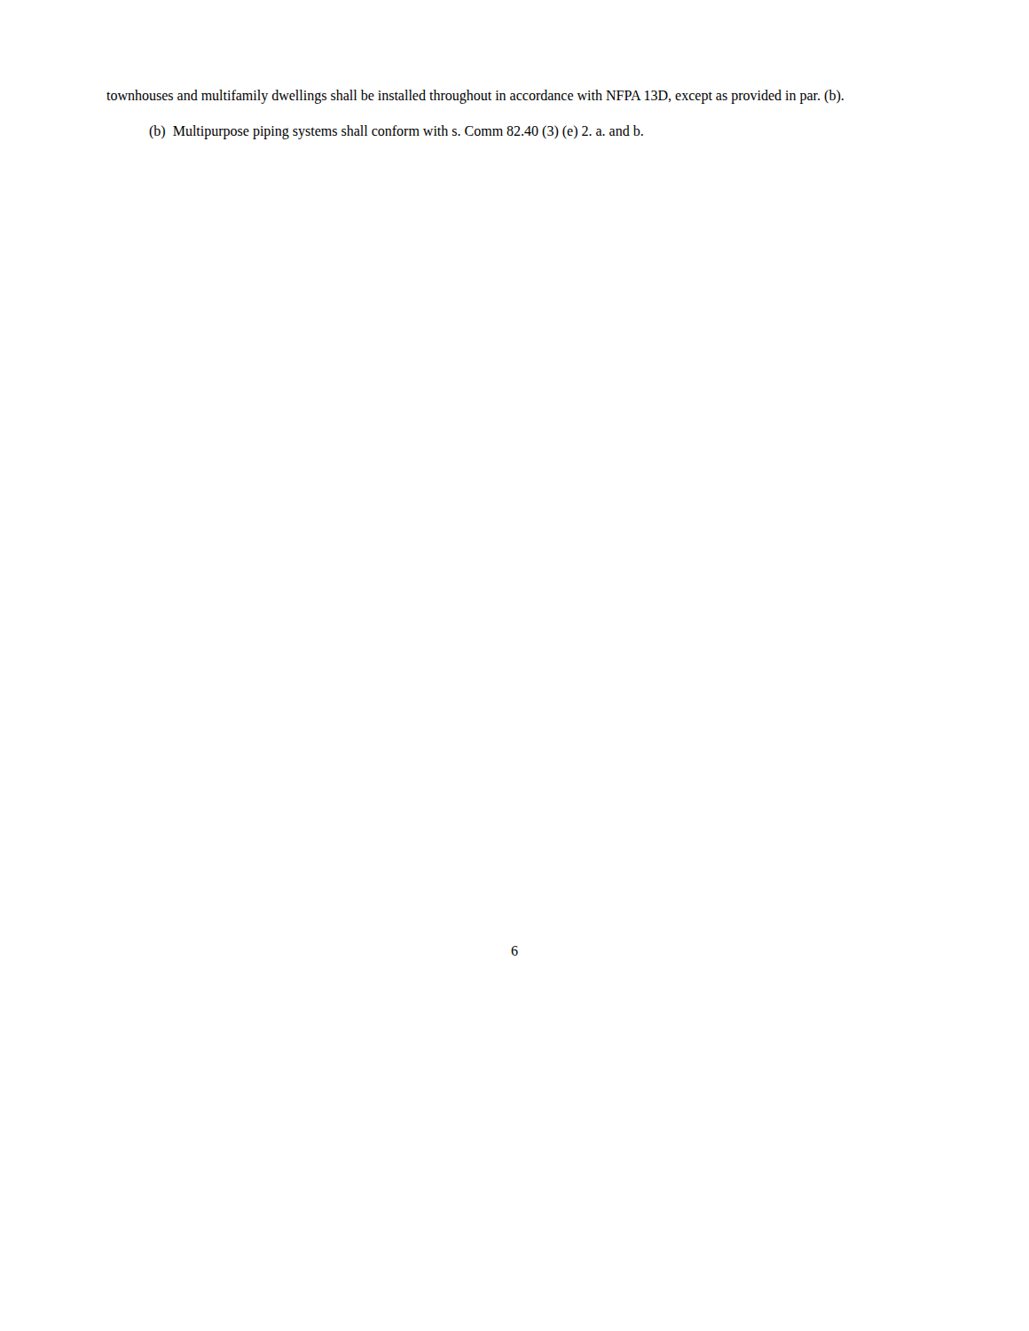townhouses and multifamily dwellings shall be installed throughout in accordance with NFPA 13D, except as provided in par. (b).
(b) Multipurpose piping systems shall conform with s. Comm 82.40 (3) (e) 2. a. and b.
6